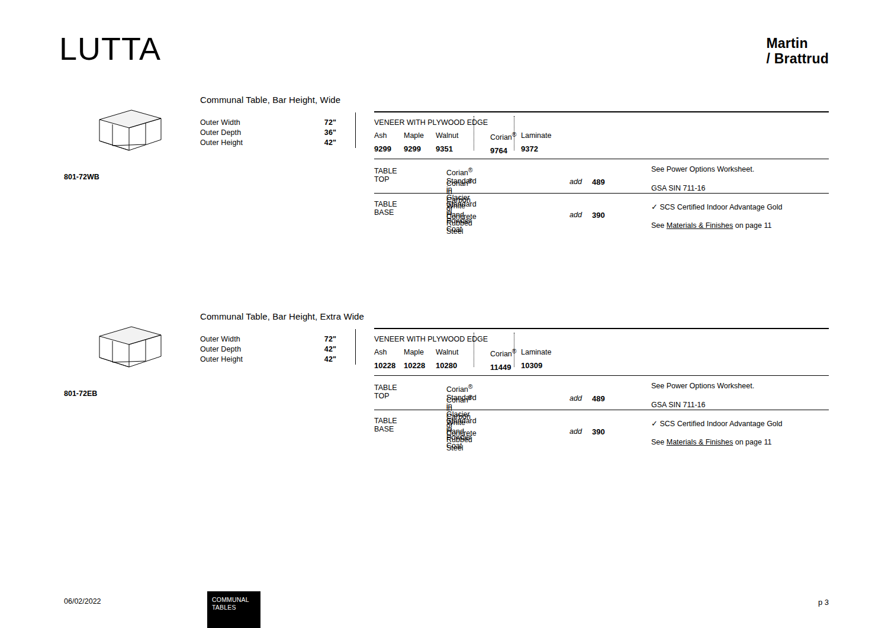LUTTA
Martin
/ Brattrud
801-72WB
Communal Table, Bar Height, Wide
Outer Width 72"
Outer Depth 36"
Outer Height 42"
VENEER WITH PLYWOOD EDGE
Ash
9299
Maple
9299
Walnut
9351
Corian®
9764
Laminate
9372
TABLE TOP Corian® Standard in Glacier White
Corian® in Carbon or Concrete add 489
TABLE BASE Standard in Powder Coat
Hand Rubbed Steel add 390
See Power Options Worksheet.
GSA SIN 711-16
✓ SCS Certified Indoor Advantage Gold
See Materials & Finishes on page 11
801-72EB
Communal Table, Bar Height, Extra Wide
Outer Width 72"
Outer Depth 42"
Outer Height 42"
VENEER WITH PLYWOOD EDGE
Ash
10228
Maple
10228
Walnut
10280
Corian®
11449
Laminate
10309
TABLE TOP Corian® Standard in Glacier White
Corian® in Carbon or Concrete add 489
TABLE BASE Standard in Powder Coat
Hand Rubbed Steel add 390
See Power Options Worksheet.
GSA SIN 711-16
✓ SCS Certified Indoor Advantage Gold
See Materials & Finishes on page 11
06/02/2022
COMMUNAL
TABLES
p 3